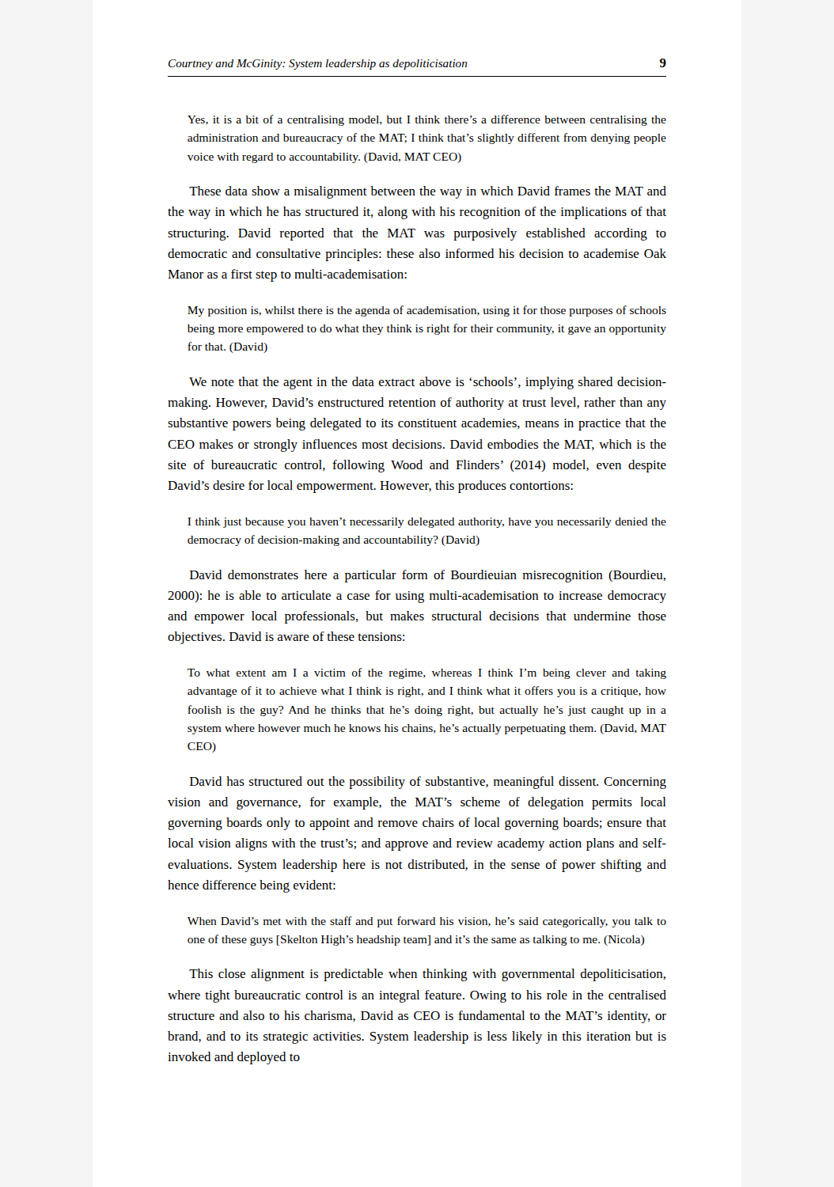Courtney and McGinity: System leadership as depoliticisation 9
Yes, it is a bit of a centralising model, but I think there’s a difference between centralising the administration and bureaucracy of the MAT; I think that’s slightly different from denying people voice with regard to accountability. (David, MAT CEO)
These data show a misalignment between the way in which David frames the MAT and the way in which he has structured it, along with his recognition of the implications of that structuring. David reported that the MAT was purposively established according to democratic and consultative principles: these also informed his decision to academise Oak Manor as a first step to multi-academisation:
My position is, whilst there is the agenda of academisation, using it for those purposes of schools being more empowered to do what they think is right for their community, it gave an opportunity for that. (David)
We note that the agent in the data extract above is ‘schools’, implying shared decision-making. However, David’s enstructured retention of authority at trust level, rather than any substantive powers being delegated to its constituent academies, means in practice that the CEO makes or strongly influences most decisions. David embodies the MAT, which is the site of bureaucratic control, following Wood and Flinders’ (2014) model, even despite David’s desire for local empowerment. However, this produces contortions:
I think just because you haven’t necessarily delegated authority, have you necessarily denied the democracy of decision-making and accountability? (David)
David demonstrates here a particular form of Bourdieuian misrecognition (Bourdieu, 2000): he is able to articulate a case for using multi-academisation to increase democracy and empower local professionals, but makes structural decisions that undermine those objectives. David is aware of these tensions:
To what extent am I a victim of the regime, whereas I think I’m being clever and taking advantage of it to achieve what I think is right, and I think what it offers you is a critique, how foolish is the guy? And he thinks that he’s doing right, but actually he’s just caught up in a system where however much he knows his chains, he’s actually perpetuating them. (David, MAT CEO)
David has structured out the possibility of substantive, meaningful dissent. Concerning vision and governance, for example, the MAT’s scheme of delegation permits local governing boards only to appoint and remove chairs of local governing boards; ensure that local vision aligns with the trust’s; and approve and review academy action plans and self-evaluations. System leadership here is not distributed, in the sense of power shifting and hence difference being evident:
When David’s met with the staff and put forward his vision, he’s said categorically, you talk to one of these guys [Skelton High’s headship team] and it’s the same as talking to me. (Nicola)
This close alignment is predictable when thinking with governmental depoliticisation, where tight bureaucratic control is an integral feature. Owing to his role in the centralised structure and also to his charisma, David as CEO is fundamental to the MAT’s identity, or brand, and to its strategic activities. System leadership is less likely in this iteration but is invoked and deployed to